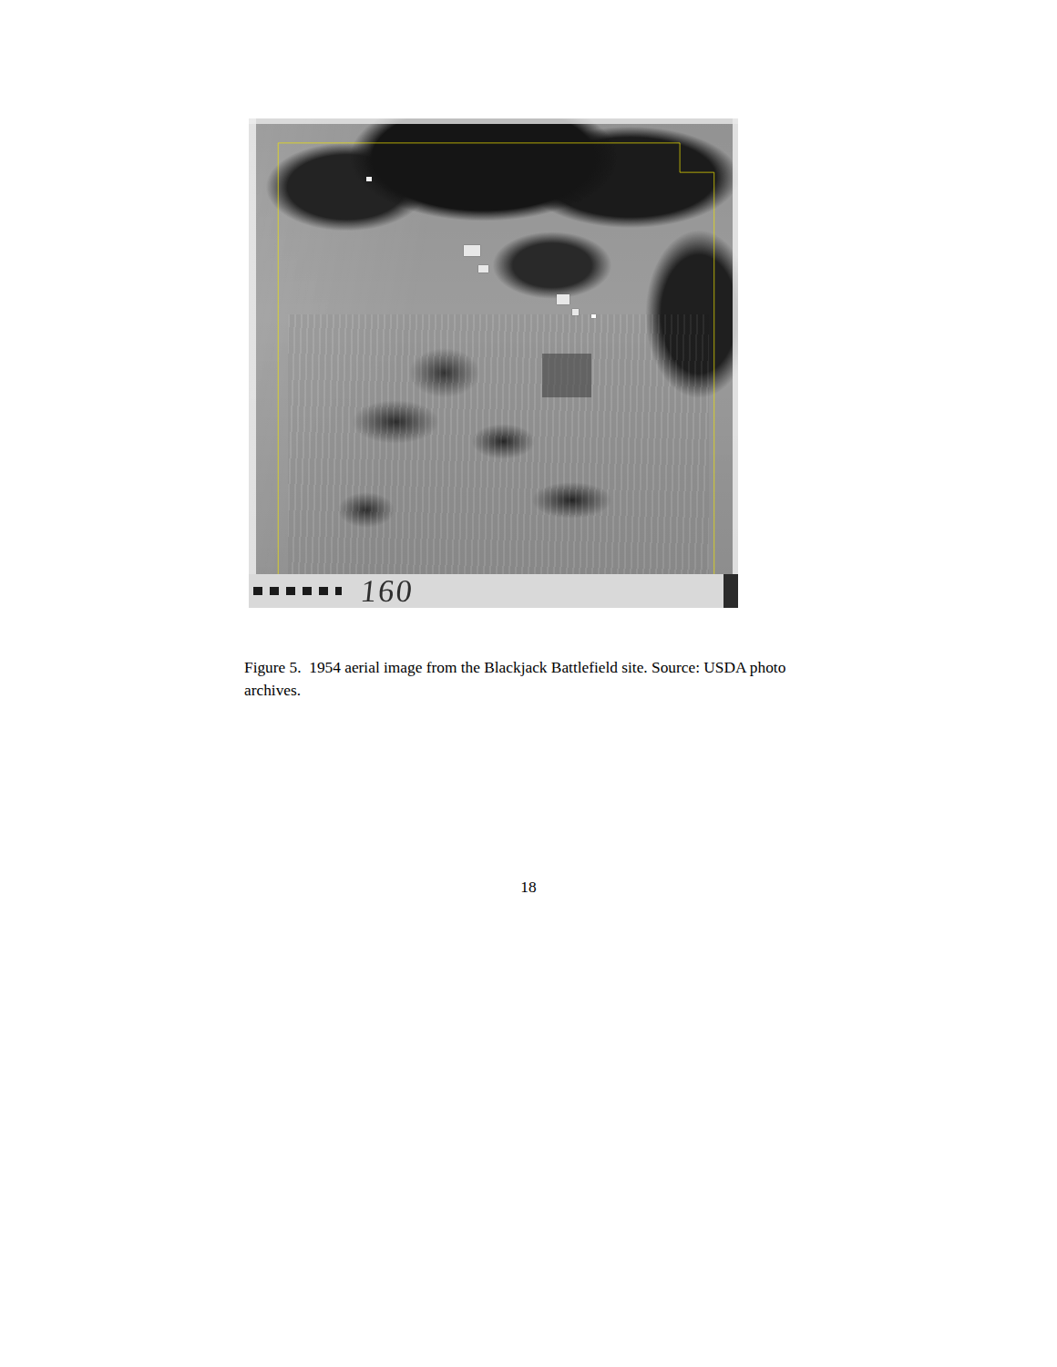160
Figure 5. 1954 aerial image from the Blackjack Battlefield site. Source: USDA photo archives.
18